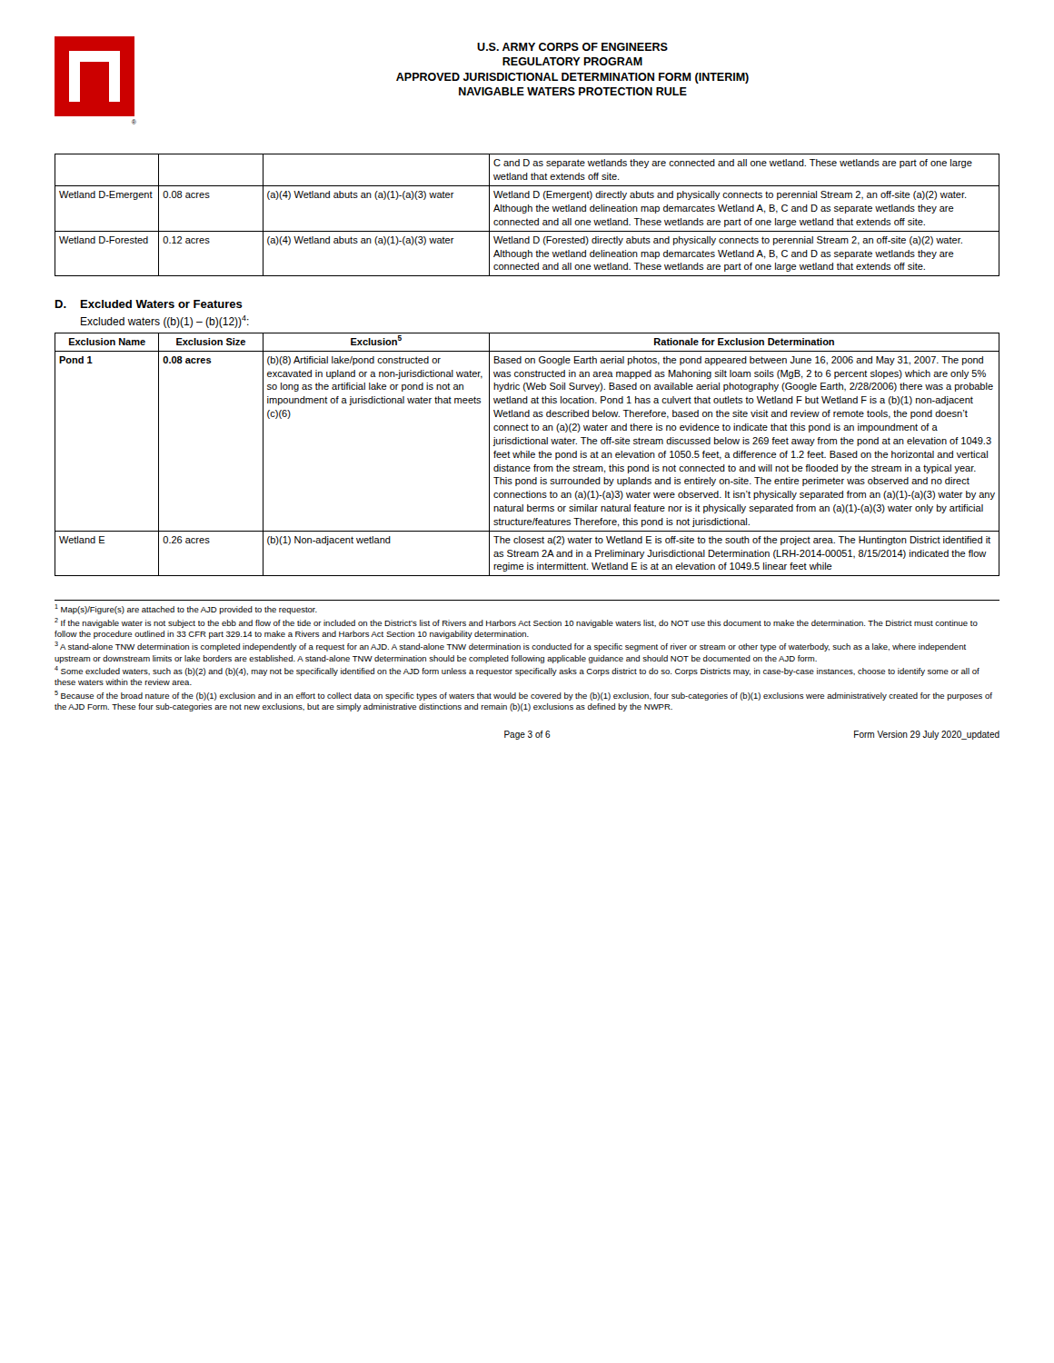®
U.S. ARMY CORPS OF ENGINEERS
REGULATORY PROGRAM
APPROVED JURISDICTIONAL DETERMINATION FORM (INTERIM)
NAVIGABLE WATERS PROTECTION RULE
| | | | C and D as separate wetlands they are connected and all one wetland. These wetlands are part of one large wetland that extends off site. |
| Wetland D-Emergent | 0.08 acres | (a)(4) Wetland abuts an (a)(1)-(a)(3) water | Wetland D (Emergent) directly abuts and physically connects to perennial Stream 2, an off-site (a)(2) water. Although the wetland delineation map demarcates Wetland A, B, C and D as separate wetlands they are connected and all one wetland. These wetlands are part of one large wetland that extends off site. |
| Wetland D-Forested | 0.12 acres | (a)(4) Wetland abuts an (a)(1)-(a)(3) water | Wetland D (Forested) directly abuts and physically connects to perennial Stream 2, an off-site (a)(2) water. Although the wetland delineation map demarcates Wetland A, B, C and D as separate wetlands they are connected and all one wetland. These wetlands are part of one large wetland that extends off site. |
D. Excluded Waters or Features
Excluded waters ((b)(1) – (b)(12))4:
| Exclusion Name | Exclusion Size | Exclusion 5 | Rationale for Exclusion Determination |
| --- | --- | --- | --- |
| Pond 1 | 0.08 acres | (b)(8) Artificial lake/pond constructed or excavated in upland or a non-jurisdictional water, so long as the artificial lake or pond is not an impoundment of a jurisdictional water that meets (c)(6) | Based on Google Earth aerial photos, the pond appeared between June 16, 2006 and May 31, 2007. The pond was constructed in an area mapped as Mahoning silt loam soils (MgB, 2 to 6 percent slopes) which are only 5% hydric (Web Soil Survey). Based on available aerial photography (Google Earth, 2/28/2006) there was a probable wetland at this location. Pond 1 has a culvert that outlets to Wetland F but Wetland F is a (b)(1) non-adjacent Wetland as described below. Therefore, based on the site visit and review of remote tools, the pond doesn’t connect to an (a)(2) water and there is no evidence to indicate that this pond is an impoundment of a jurisdictional water. The off-site stream discussed below is 269 feet away from the pond at an elevation of 1049.3 feet while the pond is at an elevation of 1050.5 feet, a difference of 1.2 feet. Based on the horizontal and vertical distance from the stream, this pond is not connected to and will not be flooded by the stream in a typical year. This pond is surrounded by uplands and is entirely on-site. The entire perimeter was observed and no direct connections to an (a)(1)-(a)3) water were observed. It isn’t physically separated from an (a)(1)-(a)(3) water by any natural berms or similar natural feature nor is it physically separated from an (a)(1)-(a)(3) water only by artificial structure/features Therefore, this pond is not jurisdictional. |
| Wetland E | 0.26 acres | (b)(1) Non-adjacent wetland | The closest a(2) water to Wetland E is off-site to the south of the project area. The Huntington District identified it as Stream 2A and in a Preliminary Jurisdictional Determination (LRH-2014-00051, 8/15/2014) indicated the flow regime is intermittent. Wetland E is at an elevation of 1049.5 linear feet while |
1 Map(s)/Figure(s) are attached to the AJD provided to the requestor.
2 If the navigable water is not subject to the ebb and flow of the tide or included on the District’s list of Rivers and Harbors Act Section 10 navigable waters list, do NOT use this document to make the determination. The District must continue to follow the procedure outlined in 33 CFR part 329.14 to make a Rivers and Harbors Act Section 10 navigability determination.
3 A stand-alone TNW determination is completed independently of a request for an AJD. A stand-alone TNW determination is conducted for a specific segment of river or stream or other type of waterbody, such as a lake, where independent upstream or downstream limits or lake borders are established. A stand-alone TNW determination should be completed following applicable guidance and should NOT be documented on the AJD form.
4 Some excluded waters, such as (b)(2) and (b)(4), may not be specifically identified on the AJD form unless a requestor specifically asks a Corps district to do so. Corps Districts may, in case-by-case instances, choose to identify some or all of these waters within the review area.
5 Because of the broad nature of the (b)(1) exclusion and in an effort to collect data on specific types of waters that would be covered by the (b)(1) exclusion, four sub-categories of (b)(1) exclusions were administratively created for the purposes of the AJD Form. These four sub-categories are not new exclusions, but are simply administrative distinctions and remain (b)(1) exclusions as defined by the NWPR.
Page 3 of 6
Form Version 29 July 2020_updated